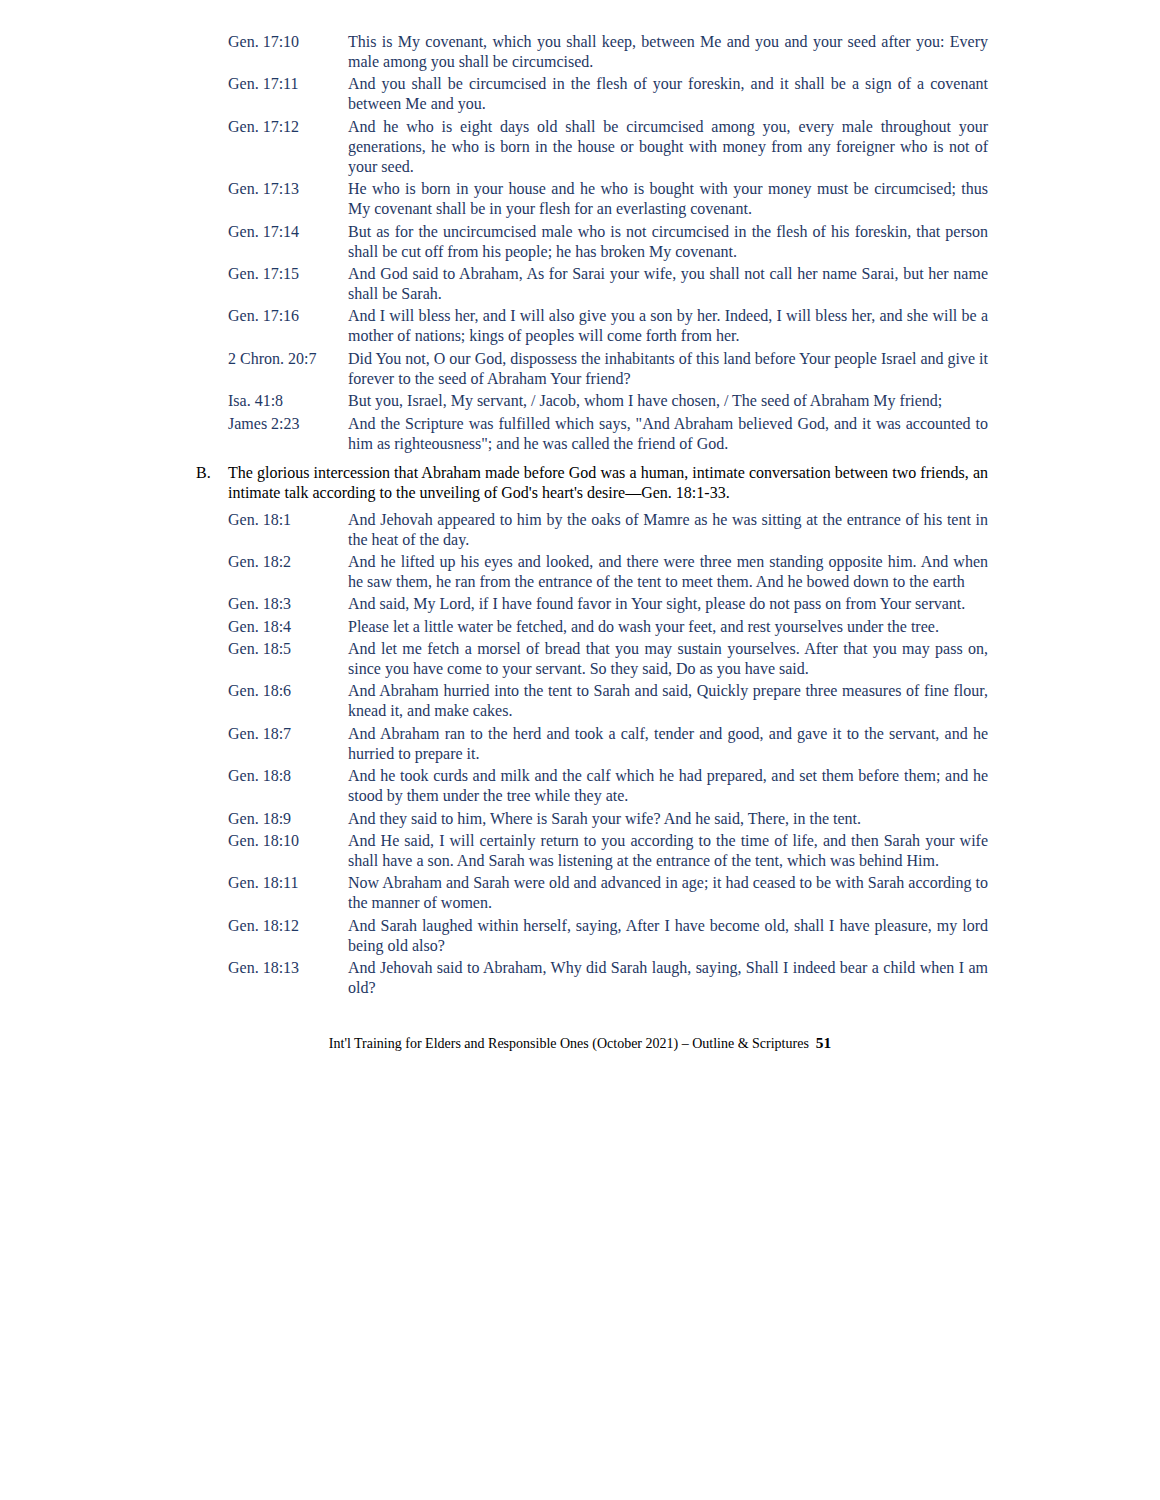Gen. 17:10
This is My covenant, which you shall keep, between Me and you and your seed after you: Every male among you shall be circumcised.
Gen. 17:11
And you shall be circumcised in the flesh of your foreskin, and it shall be a sign of a covenant between Me and you.
Gen. 17:12
And he who is eight days old shall be circumcised among you, every male throughout your generations, he who is born in the house or bought with money from any foreigner who is not of your seed.
Gen. 17:13
He who is born in your house and he who is bought with your money must be circumcised; thus My covenant shall be in your flesh for an everlasting covenant.
Gen. 17:14
But as for the uncircumcised male who is not circumcised in the flesh of his foreskin, that person shall be cut off from his people; he has broken My covenant.
Gen. 17:15
And God said to Abraham, As for Sarai your wife, you shall not call her name Sarai, but her name shall be Sarah.
Gen. 17:16
And I will bless her, and I will also give you a son by her. Indeed, I will bless her, and she will be a mother of nations; kings of peoples will come forth from her.
2 Chron. 20:7
Did You not, O our God, dispossess the inhabitants of this land before Your people Israel and give it forever to the seed of Abraham Your friend?
Isa. 41:8
But you, Israel, My servant, / Jacob, whom I have chosen, / The seed of Abraham My friend;
James 2:23
And the Scripture was fulfilled which says, "And Abraham believed God, and it was accounted to him as righteousness"; and he was called the friend of God.
B.
The glorious intercession that Abraham made before God was a human, intimate conversation between two friends, an intimate talk according to the unveiling of God's heart's desire—Gen. 18:1-33.
Gen. 18:1
And Jehovah appeared to him by the oaks of Mamre as he was sitting at the entrance of his tent in the heat of the day.
Gen. 18:2
And he lifted up his eyes and looked, and there were three men standing opposite him. And when he saw them, he ran from the entrance of the tent to meet them. And he bowed down to the earth
Gen. 18:3
And said, My Lord, if I have found favor in Your sight, please do not pass on from Your servant.
Gen. 18:4
Please let a little water be fetched, and do wash your feet, and rest yourselves under the tree.
Gen. 18:5
And let me fetch a morsel of bread that you may sustain yourselves. After that you may pass on, since you have come to your servant. So they said, Do as you have said.
Gen. 18:6
And Abraham hurried into the tent to Sarah and said, Quickly prepare three measures of fine flour, knead it, and make cakes.
Gen. 18:7
And Abraham ran to the herd and took a calf, tender and good, and gave it to the servant, and he hurried to prepare it.
Gen. 18:8
And he took curds and milk and the calf which he had prepared, and set them before them; and he stood by them under the tree while they ate.
Gen. 18:9
And they said to him, Where is Sarah your wife? And he said, There, in the tent.
Gen. 18:10
And He said, I will certainly return to you according to the time of life, and then Sarah your wife shall have a son. And Sarah was listening at the entrance of the tent, which was behind Him.
Gen. 18:11
Now Abraham and Sarah were old and advanced in age; it had ceased to be with Sarah according to the manner of women.
Gen. 18:12
And Sarah laughed within herself, saying, After I have become old, shall I have pleasure, my lord being old also?
Gen. 18:13
And Jehovah said to Abraham, Why did Sarah laugh, saying, Shall I indeed bear a child when I am old?
Int'l Training for Elders and Responsible Ones (October 2021) – Outline & Scriptures 51